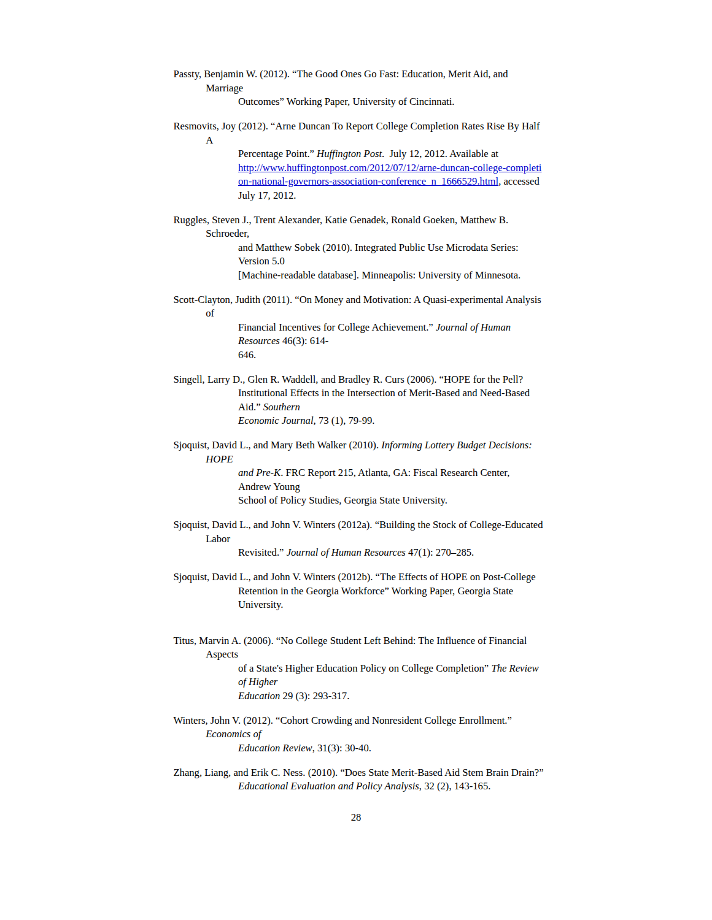Passty, Benjamin W. (2012). “The Good Ones Go Fast: Education, Merit Aid, and MarriageOutcomes” Working Paper, University of Cincinnati.
Resmovits, Joy (2012). “Arne Duncan To Report College Completion Rates Rise By Half APercentage Point.” Huffington Post. July 12, 2012. Available at http://www.huffingtonpost.com/2012/07/12/arne-duncan-college-completion-national-governors-association-conference_n_1666529.html, accessed July 17, 2012.
Ruggles, Steven J., Trent Alexander, Katie Genadek, Ronald Goeken, Matthew B. Schroeder,and Matthew Sobek (2010). Integrated Public Use Microdata Series: Version 5.0[Machine-readable database]. Minneapolis: University of Minnesota.
Scott-Clayton, Judith (2011). “On Money and Motivation: A Quasi-experimental Analysis ofFinancial Incentives for College Achievement.” Journal of Human Resources 46(3): 614-646.
Singell, Larry D., Glen R. Waddell, and Bradley R. Curs (2006). “HOPE for the Pell?Institutional Effects in the Intersection of Merit-Based and Need-Based Aid.” Southern Economic Journal, 73 (1), 79-99.
Sjoquist, David L., and Mary Beth Walker (2010). Informing Lottery Budget Decisions: HOPE and Pre-K. FRC Report 215, Atlanta, GA: Fiscal Research Center, Andrew Young School of Policy Studies, Georgia State University.
Sjoquist, David L., and John V. Winters (2012a). “Building the Stock of College-Educated LaborRevisited.” Journal of Human Resources 47(1): 270–285.
Sjoquist, David L., and John V. Winters (2012b). “The Effects of HOPE on Post-CollegeRetention in the Georgia Workforce” Working Paper, Georgia State University.
Titus, Marvin A. (2006). “No College Student Left Behind: The Influence of Financial Aspectsof a State's Higher Education Policy on College Completion” The Review of Higher Education 29 (3): 293-317.
Winters, John V. (2012). “Cohort Crowding and Nonresident College Enrollment.” Economics of Education Review, 31(3): 30-40.
Zhang, Liang, and Erik C. Ness. (2010). “Does State Merit-Based Aid Stem Brain Drain?”Educational Evaluation and Policy Analysis, 32 (2), 143-165.
28